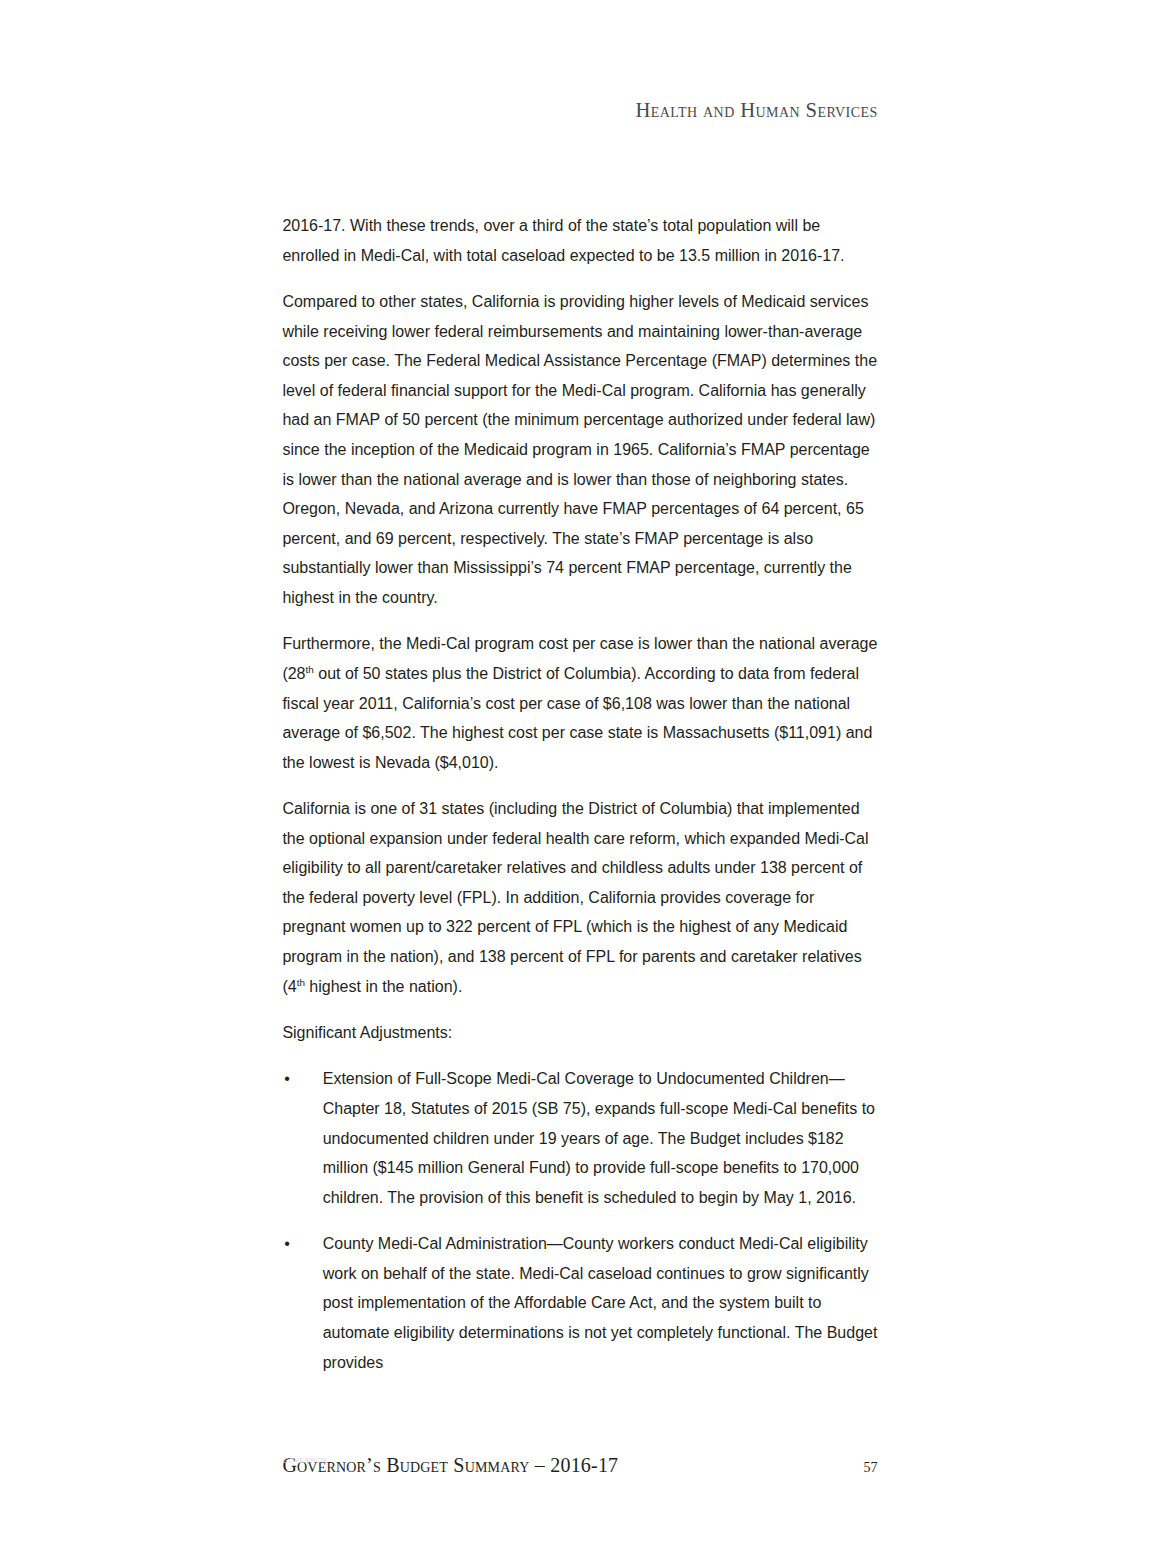Health and Human Services
2016-17. With these trends, over a third of the state’s total population will be enrolled in Medi-Cal, with total caseload expected to be 13.5 million in 2016-17.
Compared to other states, California is providing higher levels of Medicaid services while receiving lower federal reimbursements and maintaining lower-than-average costs per case. The Federal Medical Assistance Percentage (FMAP) determines the level of federal financial support for the Medi-Cal program. California has generally had an FMAP of 50 percent (the minimum percentage authorized under federal law) since the inception of the Medicaid program in 1965. California’s FMAP percentage is lower than the national average and is lower than those of neighboring states. Oregon, Nevada, and Arizona currently have FMAP percentages of 64 percent, 65 percent, and 69 percent, respectively. The state’s FMAP percentage is also substantially lower than Mississippi’s 74 percent FMAP percentage, currently the highest in the country.
Furthermore, the Medi-Cal program cost per case is lower than the national average (28th out of 50 states plus the District of Columbia). According to data from federal fiscal year 2011, California’s cost per case of $6,108 was lower than the national average of $6,502. The highest cost per case state is Massachusetts ($11,091) and the lowest is Nevada ($4,010).
California is one of 31 states (including the District of Columbia) that implemented the optional expansion under federal health care reform, which expanded Medi-Cal eligibility to all parent/caretaker relatives and childless adults under 138 percent of the federal poverty level (FPL). In addition, California provides coverage for pregnant women up to 322 percent of FPL (which is the highest of any Medicaid program in the nation), and 138 percent of FPL for parents and caretaker relatives (4th highest in the nation).
Significant Adjustments:
Extension of Full-Scope Medi-Cal Coverage to Undocumented Children—Chapter 18, Statutes of 2015 (SB 75), expands full-scope Medi-Cal benefits to undocumented children under 19 years of age. The Budget includes $182 million ($145 million General Fund) to provide full-scope benefits to 170,000 children. The provision of this benefit is scheduled to begin by May 1, 2016.
County Medi-Cal Administration—County workers conduct Medi-Cal eligibility work on behalf of the state. Medi-Cal caseload continues to grow significantly post implementation of the Affordable Care Act, and the system built to automate eligibility determinations is not yet completely functional. The Budget provides
Governor’s Budget Summary – 2016-17 GOVERNOR
57